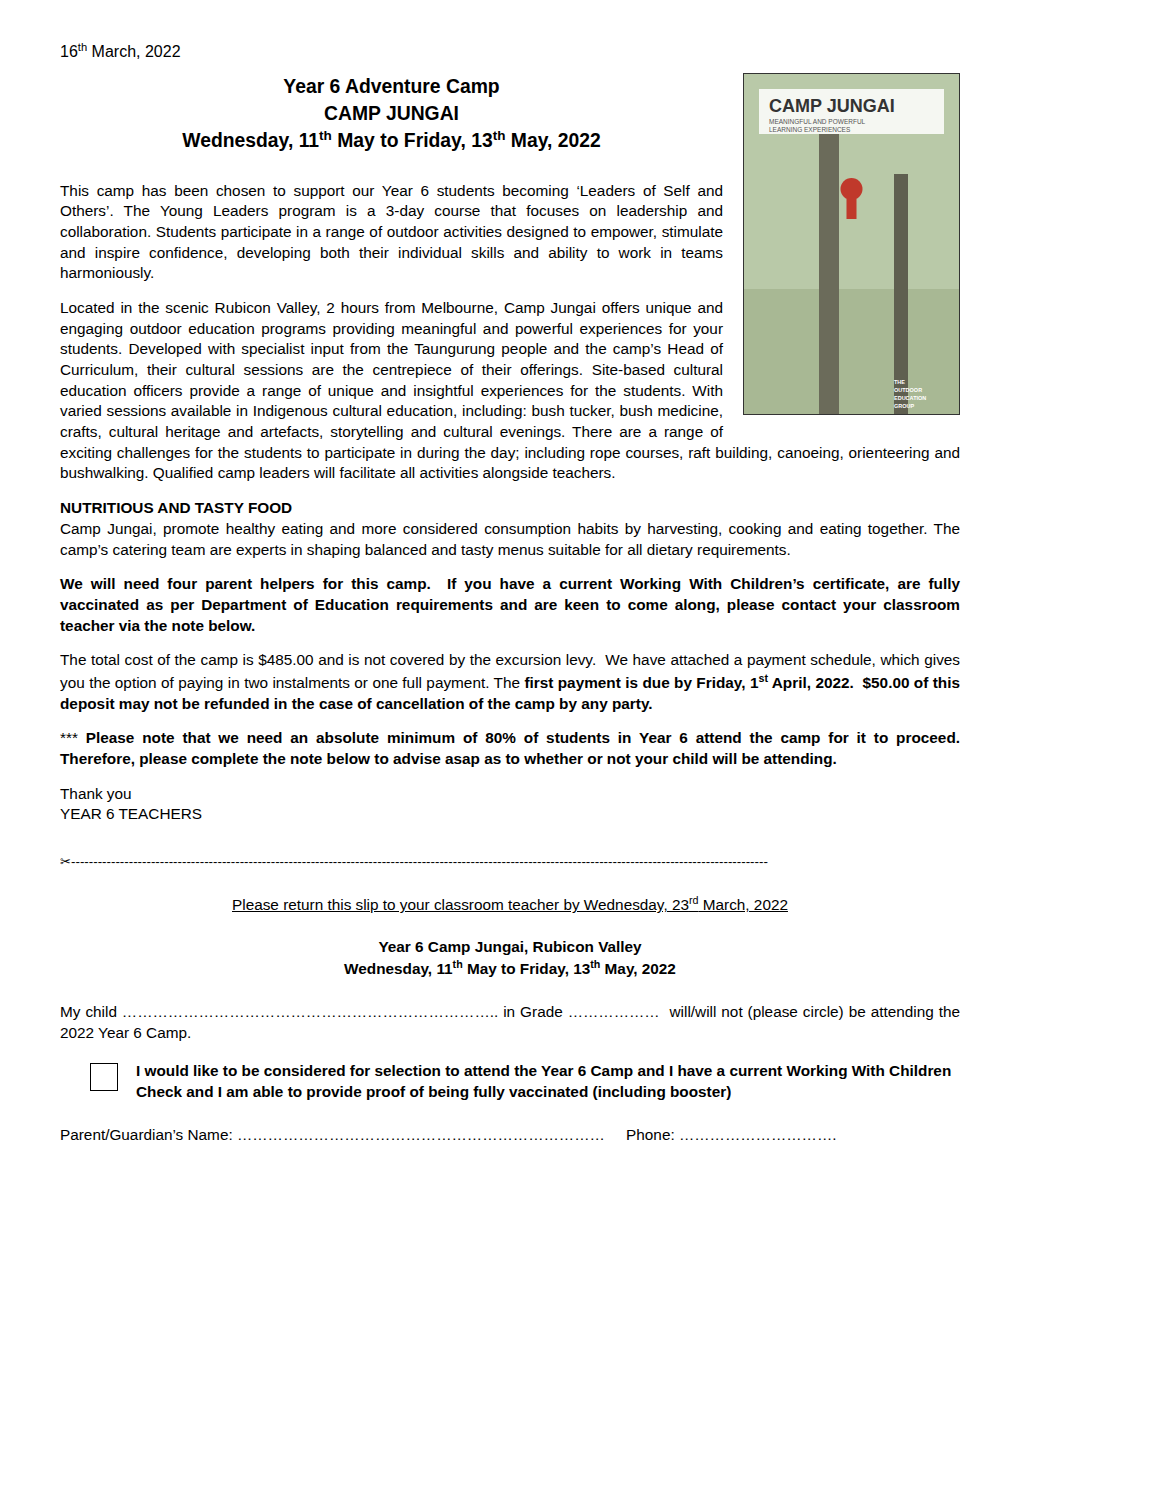16th March, 2022
Year 6 Adventure Camp CAMP JUNGAI Wednesday, 11th May to Friday, 13th May, 2022
This camp has been chosen to support our Year 6 students becoming ‘Leaders of Self and Others’. The Young Leaders program is a 3-day course that focuses on leadership and collaboration. Students participate in a range of outdoor activities designed to empower, stimulate and inspire confidence, developing both their individual skills and ability to work in teams harmoniously.
Located in the scenic Rubicon Valley, 2 hours from Melbourne, Camp Jungai offers unique and engaging outdoor education programs providing meaningful and powerful experiences for your students. Developed with specialist input from the Taungurung people and the camp’s Head of Curriculum, their cultural sessions are the centrepiece of their offerings. Site-based cultural education officers provide a range of unique and insightful experiences for the students. With varied sessions available in Indigenous cultural education, including: bush tucker, bush medicine, crafts, cultural heritage and artefacts, storytelling and cultural evenings. There are a range of exciting challenges for the students to participate in during the day; including rope courses, raft building, canoeing, orienteering and bushwalking. Qualified camp leaders will facilitate all activities alongside teachers.
NUTRITIOUS AND TASTY FOOD
Camp Jungai, promote healthy eating and more considered consumption habits by harvesting, cooking and eating together. The camp’s catering team are experts in shaping balanced and tasty menus suitable for all dietary requirements.
We will need four parent helpers for this camp. If you have a current Working With Children’s certificate, are fully vaccinated as per Department of Education requirements and are keen to come along, please contact your classroom teacher via the note below.
The total cost of the camp is $485.00 and is not covered by the excursion levy. We have attached a payment schedule, which gives you the option of paying in two instalments or one full payment. The first payment is due by Friday, 1st April, 2022. $50.00 of this deposit may not be refunded in the case of cancellation of the camp by any party.
*** Please note that we need an absolute minimum of 80% of students in Year 6 attend the camp for it to proceed. Therefore, please complete the note below to advise asap as to whether or not your child will be attending.
Thank you
YEAR 6 TEACHERS
✂-------------------------------------------------------------------------------------------------------------------------------------------------------------
Please return this slip to your classroom teacher by Wednesday, 23rd March, 2022
Year 6 Camp Jungai, Rubicon Valley
Wednesday, 11th May to Friday, 13th May, 2022
My child ……………………………………………………………….. in Grade ……………… will/will not (please circle) be attending the 2022 Year 6 Camp.
I would like to be considered for selection to attend the Year 6 Camp and I have a current Working With Children Check and I am able to provide proof of being fully vaccinated (including booster)
Parent/Guardian’s Name: ……………………………………………………………… Phone: ………………………….